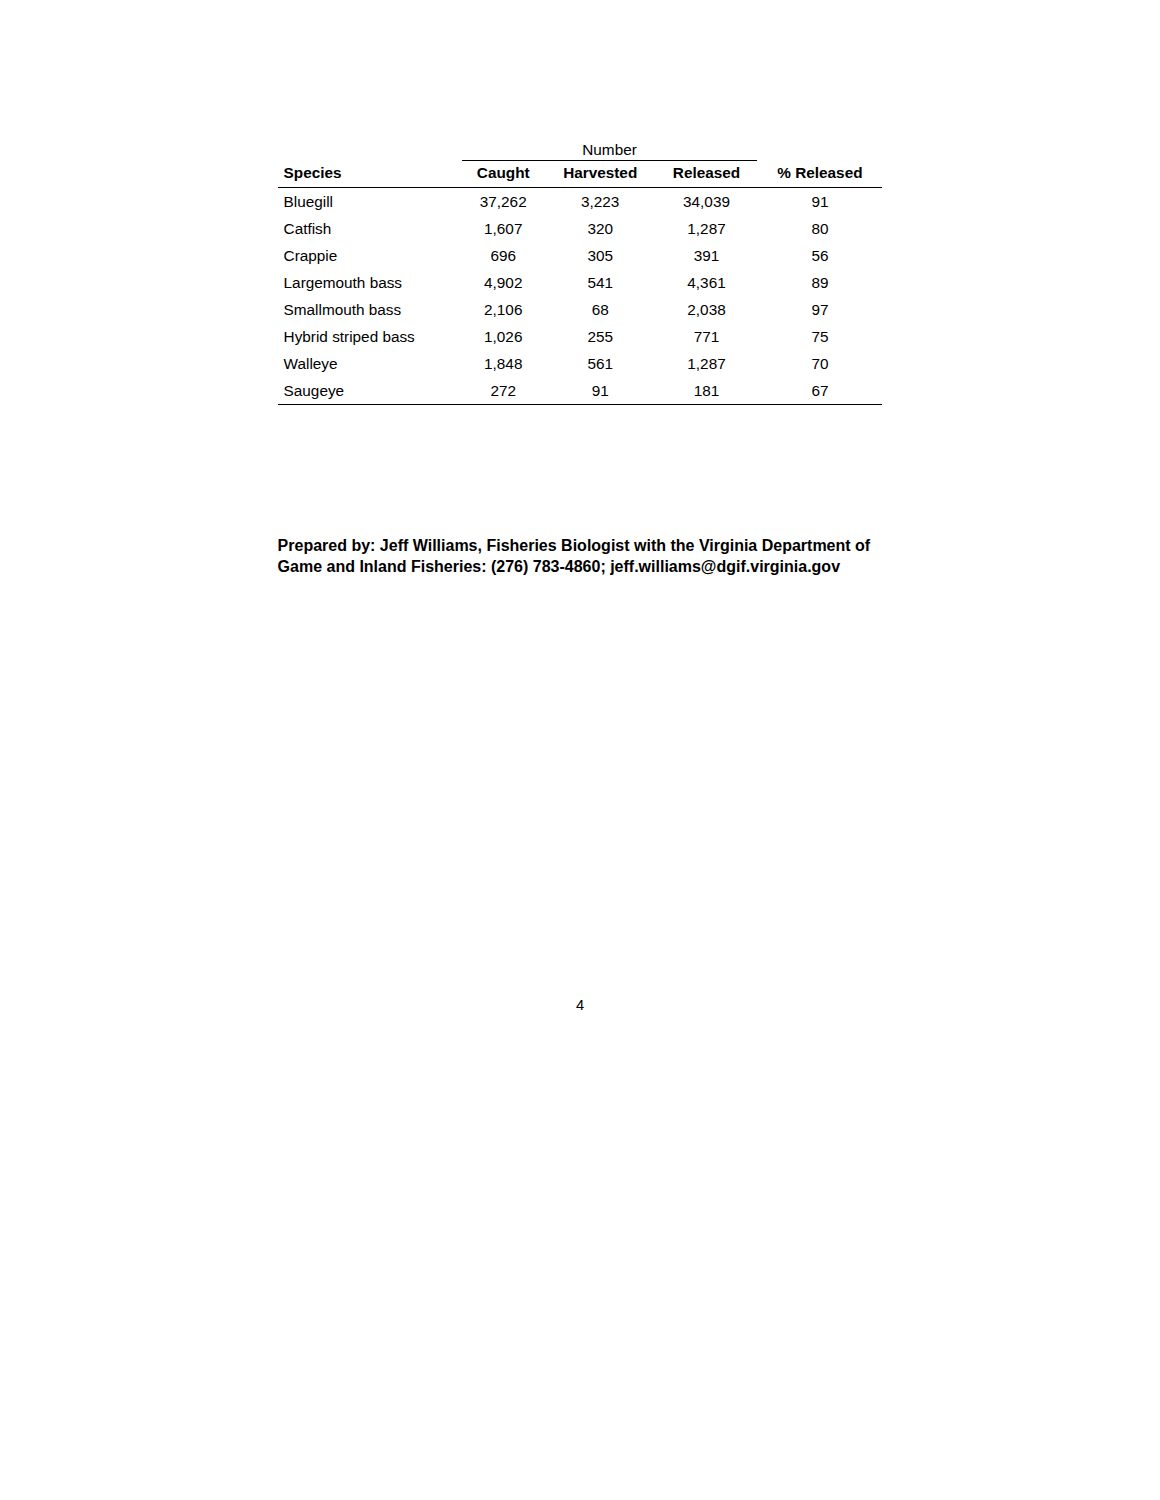| | Number | |
| --- | --- | --- |
| Species | Caught | Harvested | Released | % Released |
| Bluegill | 37,262 | 3,223 | 34,039 | 91 |
| Catfish | 1,607 | 320 | 1,287 | 80 |
| Crappie | 696 | 305 | 391 | 56 |
| Largemouth bass | 4,902 | 541 | 4,361 | 89 |
| Smallmouth bass | 2,106 | 68 | 2,038 | 97 |
| Hybrid striped bass | 1,026 | 255 | 771 | 75 |
| Walleye | 1,848 | 561 | 1,287 | 70 |
| Saugeye | 272 | 91 | 181 | 67 |
Prepared by: Jeff Williams, Fisheries Biologist with the Virginia Department of Game and Inland Fisheries: (276) 783-4860; jeff.williams@dgif.virginia.gov
4